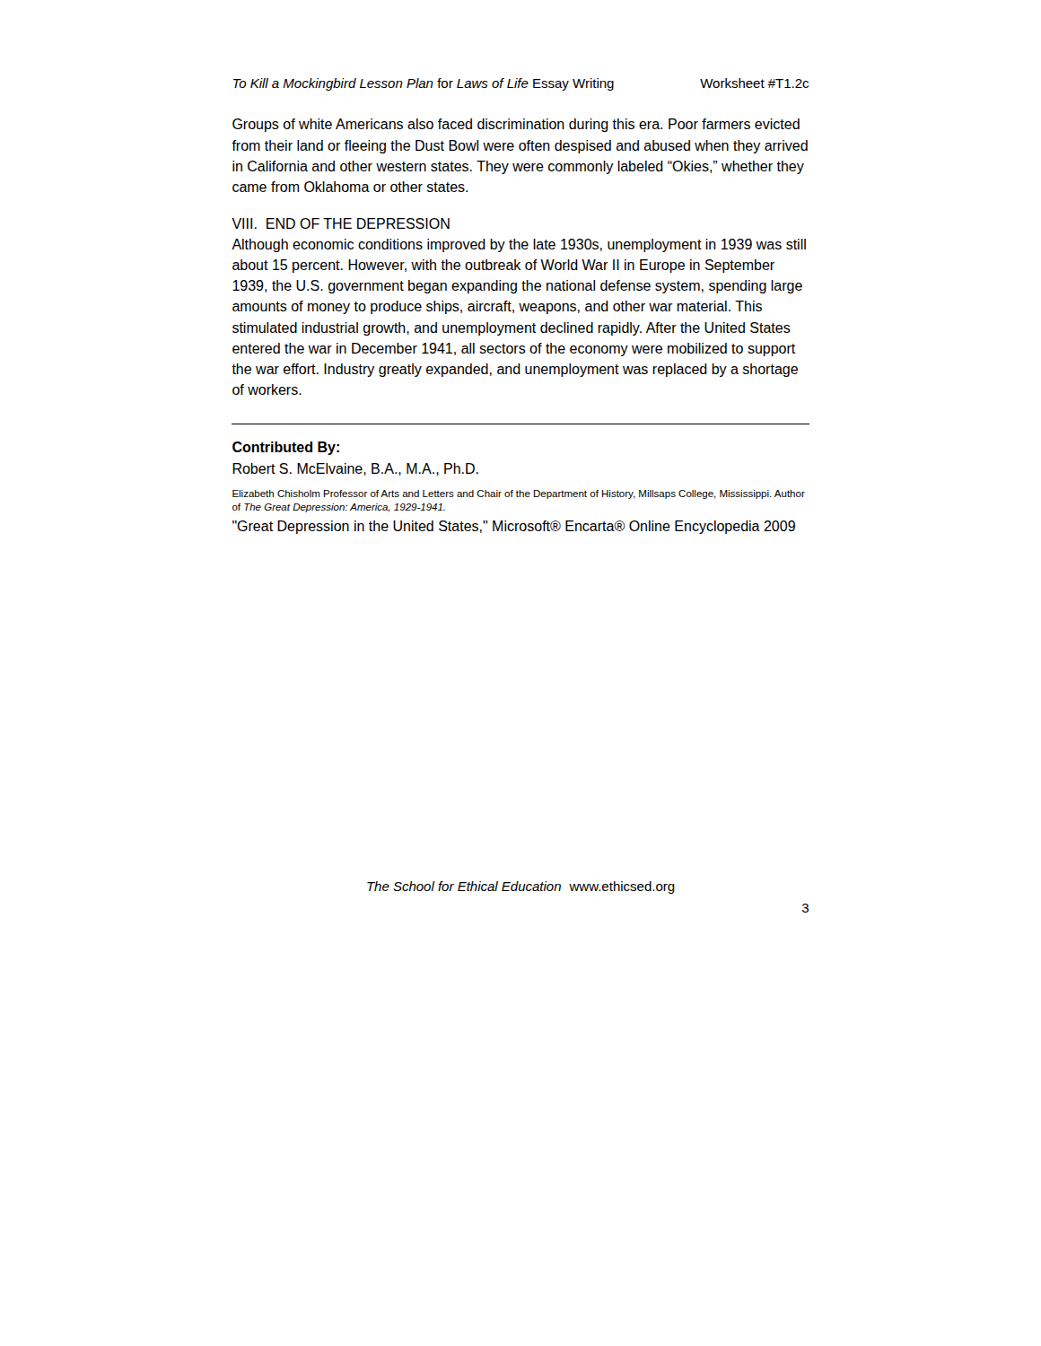To Kill a Mockingbird Lesson Plan for Laws of Life Essay Writing
Worksheet #T1.2c
Groups of white Americans also faced discrimination during this era. Poor farmers evicted from their land or fleeing the Dust Bowl were often despised and abused when they arrived in California and other western states. They were commonly labeled “Okies,” whether they came from Oklahoma or other states.
VIII. END OF THE DEPRESSION
Although economic conditions improved by the late 1930s, unemployment in 1939 was still about 15 percent. However, with the outbreak of World War II in Europe in September 1939, the U.S. government began expanding the national defense system, spending large amounts of money to produce ships, aircraft, weapons, and other war material. This stimulated industrial growth, and unemployment declined rapidly. After the United States entered the war in December 1941, all sectors of the economy were mobilized to support the war effort. Industry greatly expanded, and unemployment was replaced by a shortage of workers.
Contributed By:
Robert S. McElvaine, B.A., M.A., Ph.D.
Elizabeth Chisholm Professor of Arts and Letters and Chair of the Department of History, Millsaps College, Mississippi. Author of The Great Depression: America, 1929-1941.
"Great Depression in the United States," Microsoft® Encarta® Online Encyclopedia 2009
The School for Ethical Education www.ethicsed.org 3